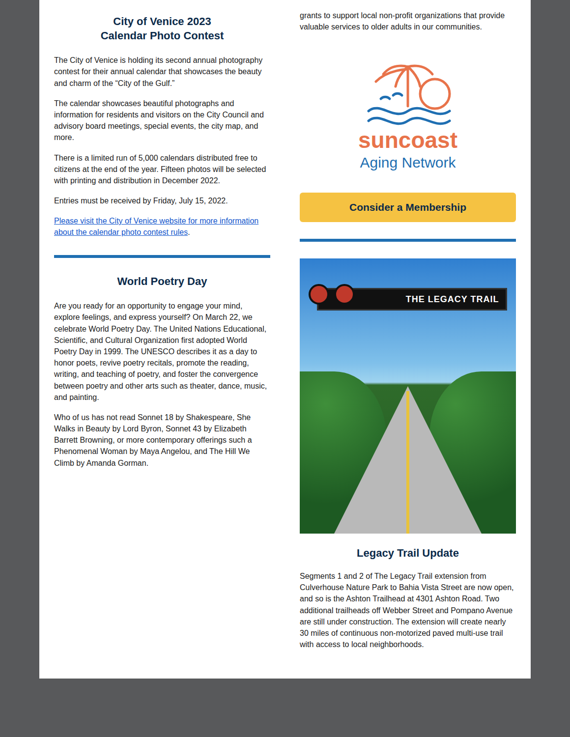City of Venice 2023
Calendar Photo Contest
The City of Venice is holding its second annual photography contest for their annual calendar that showcases the beauty and charm of the “City of the Gulf.”
The calendar showcases beautiful photographs and information for residents and visitors on the City Council and advisory board meetings, special events, the city map, and more.
There is a limited run of 5,000 calendars distributed free to citizens at the end of the year. Fifteen photos will be selected with printing and distribution in December 2022.
Entries must be received by Friday, July 15, 2022.
Please visit the City of Venice website for more information about the calendar photo contest rules.
World Poetry Day
Are you ready for an opportunity to engage your mind, explore feelings, and express yourself? On March 22, we celebrate World Poetry Day. The United Nations Educational, Scientific, and Cultural Organization first adopted World Poetry Day in 1999. The UNESCO describes it as a day to honor poets, revive poetry recitals, promote the reading, writing, and teaching of poetry, and foster the convergence between poetry and other arts such as theater, dance, music, and painting.
Who of us has not read Sonnet 18 by Shakespeare, She Walks in Beauty by Lord Byron, Sonnet 43 by Elizabeth Barrett Browning, or more contemporary offerings such a Phenomenal Woman by Maya Angelou, and The Hill We Climb by Amanda Gorman.
grants to support local non-profit organizations that provide valuable services to older adults in our communities.
suncoast Aging Network
Consider a Membership
THE LEGACY TRAIL
Legacy Trail Update
Segments 1 and 2 of The Legacy Trail extension from Culverhouse Nature Park to Bahia Vista Street are now open, and so is the Ashton Trailhead at 4301 Ashton Road. Two additional trailheads off Webber Street and Pompano Avenue are still under construction. The extension will create nearly 30 miles of continuous non-motorized paved multi-use trail with access to local neighborhoods.